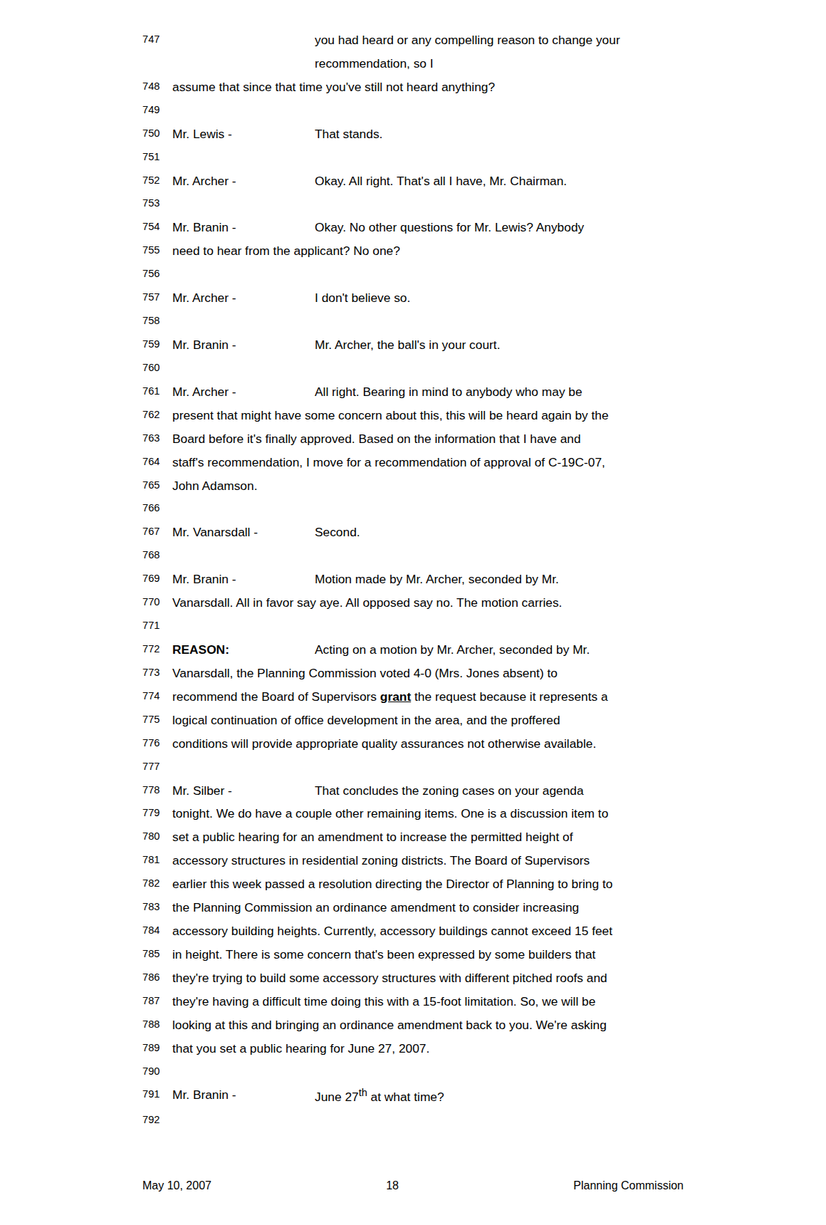747
you had heard or any compelling reason to change your recommendation, so I
748
assume that since that time you've still not heard anything?
749
750
Mr. Lewis -That stands.
751
752
Mr. Archer -Okay. All right. That's all I have, Mr. Chairman.
753
754
Mr. Branin -Okay. No other questions for Mr. Lewis? Anybody
755
need to hear from the applicant? No one?
756
757
Mr. Archer -I don't believe so.
758
759
Mr. Branin -Mr. Archer, the ball's in your court.
760
761
Mr. Archer -All right. Bearing in mind to anybody who may be
762
present that might have some concern about this, this will be heard again by the
763
Board before it's finally approved. Based on the information that I have and
764
staff's recommendation, I move for a recommendation of approval of C-19C-07,
765
John Adamson.
766
767
Mr. Vanarsdall -Second.
768
769
Mr. Branin -Motion made by Mr. Archer, seconded by Mr.
770
Vanarsdall. All in favor say aye. All opposed say no. The motion carries.
771
772
REASON: Acting on a motion by Mr. Archer, seconded by Mr.
773
Vanarsdall, the Planning Commission voted 4-0 (Mrs. Jones absent) to
774
recommend the Board of Supervisors grant the request because it represents a
775
logical continuation of office development in the area, and the proffered
776
conditions will provide appropriate quality assurances not otherwise available.
777
778
Mr. Silber -That concludes the zoning cases on your agenda
779
tonight. We do have a couple other remaining items. One is a discussion item to
780
set a public hearing for an amendment to increase the permitted height of
781
accessory structures in residential zoning districts. The Board of Supervisors
782
earlier this week passed a resolution directing the Director of Planning to bring to
783
the Planning Commission an ordinance amendment to consider increasing
784
accessory building heights. Currently, accessory buildings cannot exceed 15 feet
785
in height. There is some concern that's been expressed by some builders that
786
they're trying to build some accessory structures with different pitched roofs and
787
they're having a difficult time doing this with a 15-foot limitation. So, we will be
788
looking at this and bringing an ordinance amendment back to you. We're asking
789
that you set a public hearing for June 27, 2007.
790
791
Mr. Branin -June 27th at what time?
792
May 10, 2007
18
Planning Commission